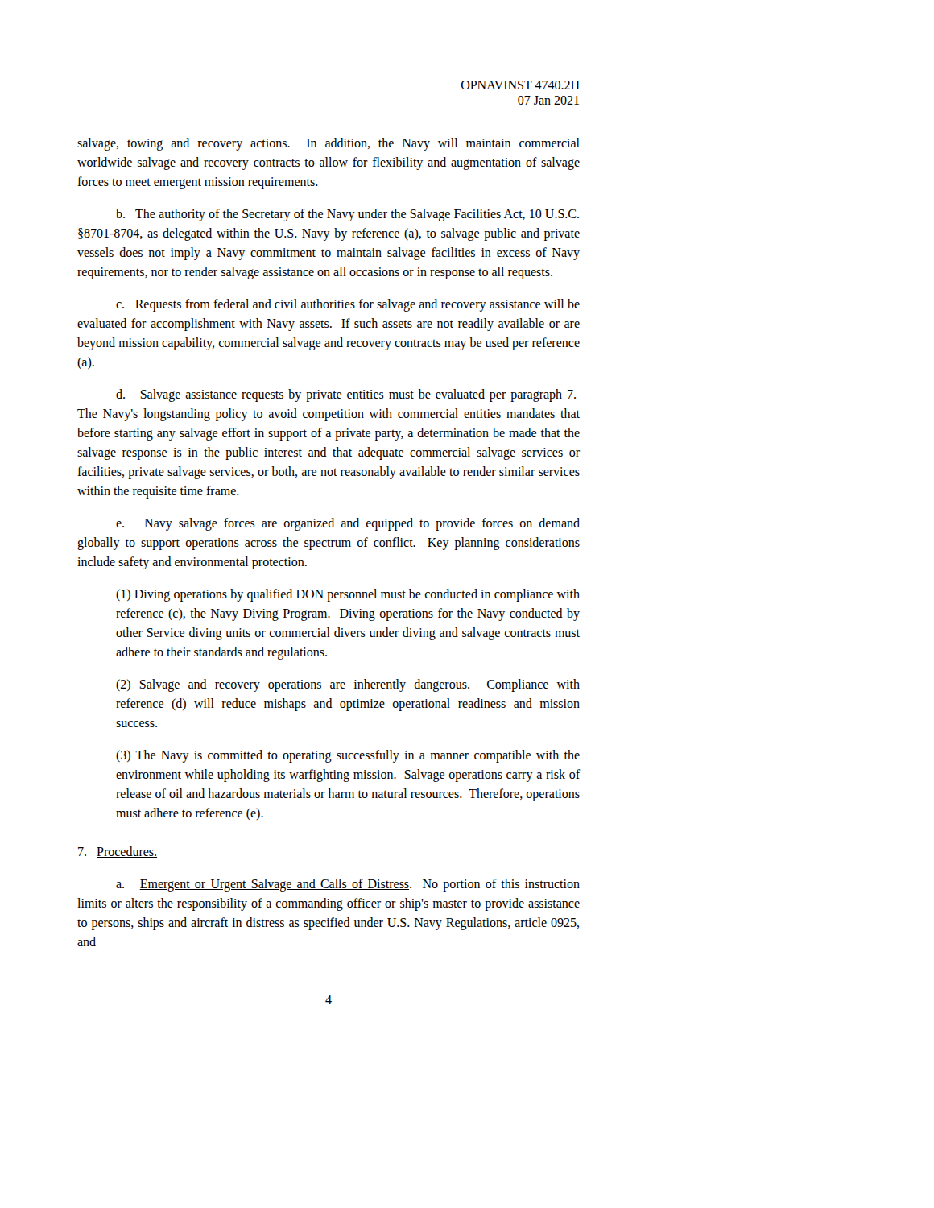OPNAVINST 4740.2H
07 Jan 2021
salvage, towing and recovery actions. In addition, the Navy will maintain commercial worldwide salvage and recovery contracts to allow for flexibility and augmentation of salvage forces to meet emergent mission requirements.
b. The authority of the Secretary of the Navy under the Salvage Facilities Act, 10 U.S.C. §8701-8704, as delegated within the U.S. Navy by reference (a), to salvage public and private vessels does not imply a Navy commitment to maintain salvage facilities in excess of Navy requirements, nor to render salvage assistance on all occasions or in response to all requests.
c. Requests from federal and civil authorities for salvage and recovery assistance will be evaluated for accomplishment with Navy assets. If such assets are not readily available or are beyond mission capability, commercial salvage and recovery contracts may be used per reference (a).
d. Salvage assistance requests by private entities must be evaluated per paragraph 7. The Navy's longstanding policy to avoid competition with commercial entities mandates that before starting any salvage effort in support of a private party, a determination be made that the salvage response is in the public interest and that adequate commercial salvage services or facilities, private salvage services, or both, are not reasonably available to render similar services within the requisite time frame.
e. Navy salvage forces are organized and equipped to provide forces on demand globally to support operations across the spectrum of conflict. Key planning considerations include safety and environmental protection.
(1) Diving operations by qualified DON personnel must be conducted in compliance with reference (c), the Navy Diving Program. Diving operations for the Navy conducted by other Service diving units or commercial divers under diving and salvage contracts must adhere to their standards and regulations.
(2) Salvage and recovery operations are inherently dangerous. Compliance with reference (d) will reduce mishaps and optimize operational readiness and mission success.
(3) The Navy is committed to operating successfully in a manner compatible with the environment while upholding its warfighting mission. Salvage operations carry a risk of release of oil and hazardous materials or harm to natural resources. Therefore, operations must adhere to reference (e).
7. Procedures.
a. Emergent or Urgent Salvage and Calls of Distress. No portion of this instruction limits or alters the responsibility of a commanding officer or ship's master to provide assistance to persons, ships and aircraft in distress as specified under U.S. Navy Regulations, article 0925, and
4